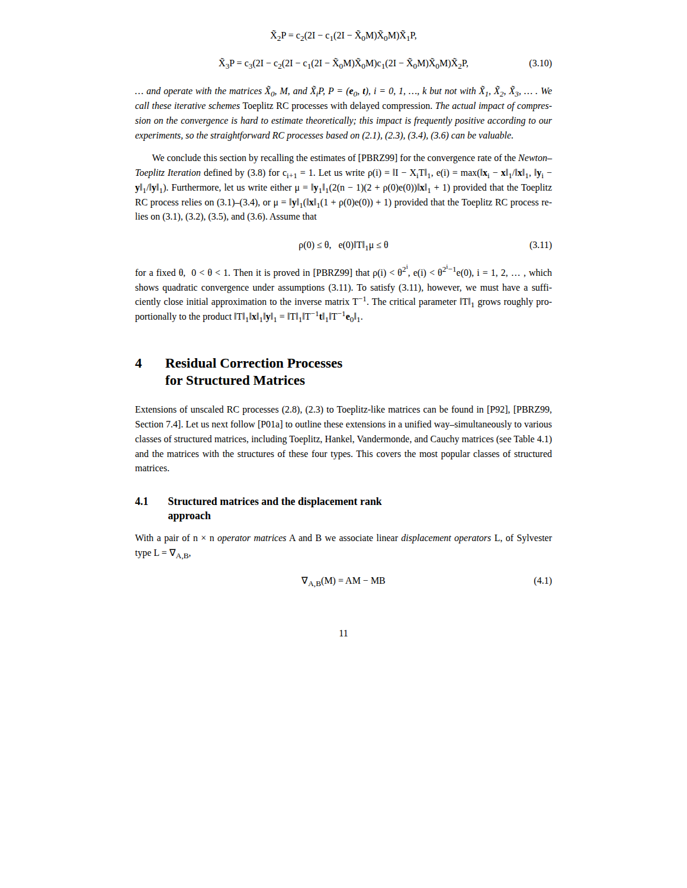X̃2P = c2(2I − c1(2I − X̃0M)X̃0M)X̃1P,
X̃3P = c3(2I − c2(2I − c1(2I − X̃0M)X̃0M)c1(2I − X̃0M)X̃0M)X̃2P, (3.10)
… and operate with the matrices X̃0, M, and X̃iP, P = (e0, t), i = 0, 1, …, k but not with X̃1, X̃2, X̃3, … . We call these iterative schemes Toeplitz RC processes with delayed compression. The actual impact of compression on the convergence is hard to estimate theoretically; this impact is frequently positive according to our experiments, so the straightforward RC processes based on (2.1), (2.3), (3.4), (3.6) can be valuable.
We conclude this section by recalling the estimates of [PBRZ99] for the convergence rate of the Newton–Toeplitz Iteration defined by (3.8) for ci+1 = 1. Let us write ρ(i) = ‖I − XiT‖1, e(i) = max(‖xi − x‖1/‖x‖1, ‖yi − y‖1/‖y‖1). Furthermore, let us write either μ = ‖y1‖1(2(n − 1)(2 + ρ(0)e(0))‖x‖1 + 1) provided that the Toeplitz RC process relies on (3.1)–(3.4), or μ = ‖y‖1(‖x‖1(1 + ρ(0)e(0)) + 1) provided that the Toeplitz RC process relies on (3.1), (3.2), (3.5), and (3.6). Assume that
ρ(0) ≤ θ, e(0)‖T‖1μ ≤ θ (3.11)
for a fixed θ, 0 < θ < 1. Then it is proved in [PBRZ99] that ρ(i) < θ2i, e(i) < θ2i−1e(0), i = 1, 2, … , which shows quadratic convergence under assumptions (3.11). To satisfy (3.11), however, we must have a sufficiently close initial approximation to the inverse matrix T−1. The critical parameter ‖T‖1 grows roughly proportionally to the product ‖T‖1‖x‖1‖y‖1 = ‖T‖1‖T−1t‖1‖T−1e0‖1.
4 Residual Correction Processes
for Structured Matrices
Extensions of unscaled RC processes (2.8), (2.3) to Toeplitz-like matrices can be found in [P92], [PBRZ99, Section 7.4]. Let us next follow [P01a] to outline these extensions in a unified way–simultaneously to various classes of structured matrices, including Toeplitz, Hankel, Vandermonde, and Cauchy matrices (see Table 4.1) and the matrices with the structures of these four types. This covers the most popular classes of structured matrices.
4.1 Structured matrices and the displacement rank
approach
With a pair of n × n operator matrices A and B we associate linear displacement operators L, of Sylvester type L = ∇A,B,
∇A,B(M) = AM − MB (4.1)
11